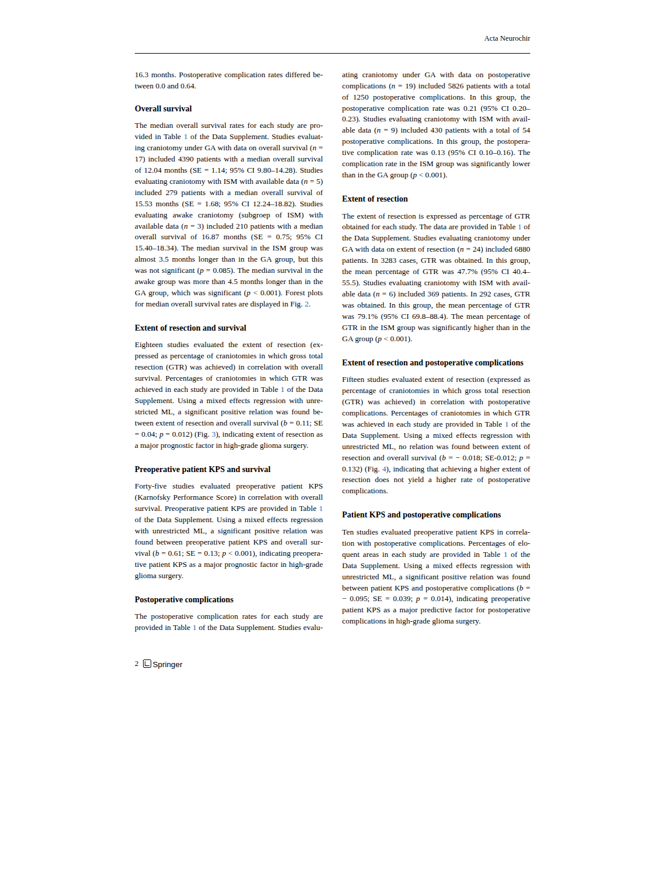Acta Neurochir
16.3 months. Postoperative complication rates differed between 0.0 and 0.64.
Overall survival
The median overall survival rates for each study are provided in Table 1 of the Data Supplement. Studies evaluating craniotomy under GA with data on overall survival (n = 17) included 4390 patients with a median overall survival of 12.04 months (SE = 1.14; 95% CI 9.80–14.28). Studies evaluating craniotomy with ISM with available data (n = 5) included 279 patients with a median overall survival of 15.53 months (SE = 1.68; 95% CI 12.24–18.82). Studies evaluating awake craniotomy (subgroep of ISM) with available data (n = 3) included 210 patients with a median overall survival of 16.87 months (SE = 0.75; 95% CI 15.40–18.34). The median survival in the ISM group was almost 3.5 months longer than in the GA group, but this was not significant (p = 0.085). The median survival in the awake group was more than 4.5 months longer than in the GA group, which was significant (p < 0.001). Forest plots for median overall survival rates are displayed in Fig. 2.
Extent of resection and survival
Eighteen studies evaluated the extent of resection (expressed as percentage of craniotomies in which gross total resection (GTR) was achieved) in correlation with overall survival. Percentages of craniotomies in which GTR was achieved in each study are provided in Table 1 of the Data Supplement. Using a mixed effects regression with unrestricted ML, a significant positive relation was found between extent of resection and overall survival (b = 0.11; SE = 0.04; p = 0.012) (Fig. 3), indicating extent of resection as a major prognostic factor in high-grade glioma surgery.
Preoperative patient KPS and survival
Forty-five studies evaluated preoperative patient KPS (Karnofsky Performance Score) in correlation with overall survival. Preoperative patient KPS are provided in Table 1 of the Data Supplement. Using a mixed effects regression with unrestricted ML, a significant positive relation was found between preoperative patient KPS and overall survival (b = 0.61; SE = 0.13; p < 0.001), indicating preoperative patient KPS as a major prognostic factor in high-grade glioma surgery.
Postoperative complications
The postoperative complication rates for each study are provided in Table 1 of the Data Supplement. Studies evaluating craniotomy under GA with data on postoperative complications (n = 19) included 5826 patients with a total of 1250 postoperative complications. In this group, the postoperative complication rate was 0.21 (95% CI 0.20–0.23). Studies evaluating craniotomy with ISM with available data (n = 9) included 430 patients with a total of 54 postoperative complications. In this group, the postoperative complication rate was 0.13 (95% CI 0.10–0.16). The complication rate in the ISM group was significantly lower than in the GA group (p < 0.001).
Extent of resection
The extent of resection is expressed as percentage of GTR obtained for each study. The data are provided in Table 1 of the Data Supplement. Studies evaluating craniotomy under GA with data on extent of resection (n = 24) included 6880 patients. In 3283 cases, GTR was obtained. In this group, the mean percentage of GTR was 47.7% (95% CI 40.4–55.5). Studies evaluating craniotomy with ISM with available data (n = 6) included 369 patients. In 292 cases, GTR was obtained. In this group, the mean percentage of GTR was 79.1% (95% CI 69.8–88.4). The mean percentage of GTR in the ISM group was significantly higher than in the GA group (p < 0.001).
Extent of resection and postoperative complications
Fifteen studies evaluated extent of resection (expressed as percentage of craniotomies in which gross total resection (GTR) was achieved) in correlation with postoperative complications. Percentages of craniotomies in which GTR was achieved in each study are provided in Table 1 of the Data Supplement. Using a mixed effects regression with unrestricted ML, no relation was found between extent of resection and overall survival (b = − 0.018; SE-0.012; p = 0.132) (Fig. 4), indicating that achieving a higher extent of resection does not yield a higher rate of postoperative complications.
Patient KPS and postoperative complications
Ten studies evaluated preoperative patient KPS in correlation with postoperative complications. Percentages of eloquent areas in each study are provided in Table 1 of the Data Supplement. Using a mixed effects regression with unrestricted ML, a significant positive relation was found between patient KPS and postoperative complications (b = − 0.095; SE = 0.039; p = 0.014), indicating preoperative patient KPS as a major predictive factor for postoperative complications in high-grade glioma surgery.
2 Springer